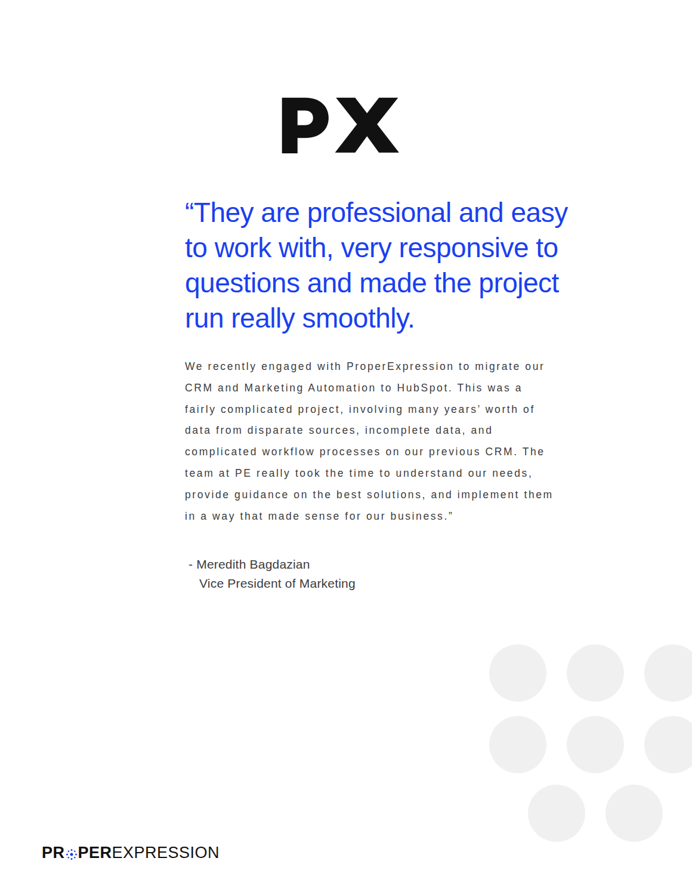PX
“They are professional and easy to work with, very responsive to questions and made the project run really smoothly.
We recently engaged with ProperExpression to migrate our CRM and Marketing Automation to HubSpot. This was a fairly complicated project, involving many years’ worth of data from disparate sources, incomplete data, and complicated workflow processes on our previous CRM. The team at PE really took the time to understand our needs, provide guidance on the best solutions, and implement them in a way that made sense for our business.”
- Meredith Bagdazian Vice President of Marketing
PR PER EXPRESSION